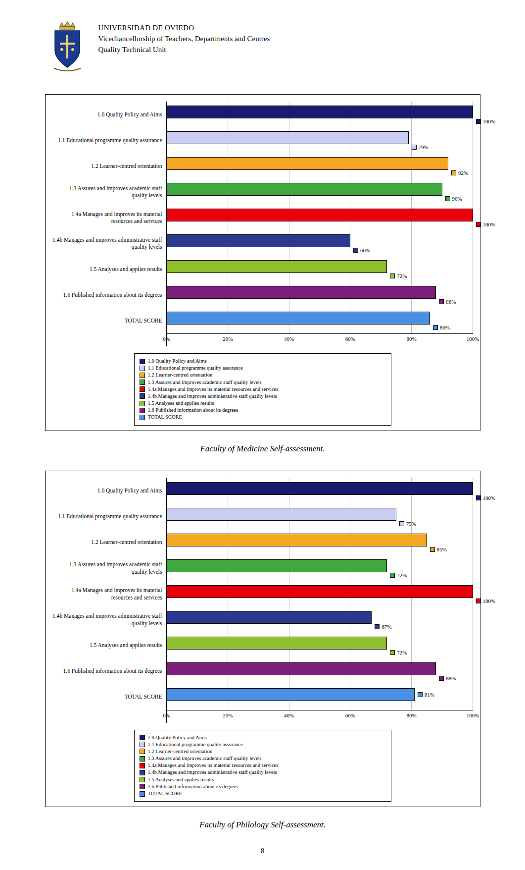UNIVERSIDAD DE OVIEDO
Vicechancellorship of Teachers, Departments and Centres
Quality Technical Unit
1.0 Quality Policy and Aims
100%
1.1 Educational programme quality assurance
79%
1.2 Learner-centred orientation
92%
1.3 Assures and improves academic staff quality levels
90%
1.4a Manages and improves its material resources and services
100%
1.4b Manages and improves administrative staff quality levels
60%
1.5 Analyses and applies results
72%
1.6 Published information about its degrees
88%
TOTAL SCORE
86%
0% 20% 40% 60% 80% 100%
1.0 Quality Policy and Aims
1.1 Educational programme quality assurance
1.2 Learner-centred orientation
1.3 Assures and improves academic staff quality levels
1.4a Manages and improves its material resources and services
1.4b Manages and improves administrative staff quality levels
1.5 Analyses and applies results
1.6 Published information about its degrees
TOTAL SCORE
Faculty of Medicine Self-assessment.
1.0 Quality Policy and Aims
100%
1.1 Educational programme quality assurance
75%
1.2 Learner-centred orientation
85%
1.3 Assures and improves academic staff quality levels
72%
1.4a Manages and improves its material resources and services
100%
1.4b Manages and improves administrative staff quality levels
67%
1.5 Analyses and applies results
72%
1.6 Published information about its degrees
88%
TOTAL SCORE
81%
0% 20% 40% 60% 80% 100%
1.0 Quality Policy and Aims
1.1 Educational programme quality assurance
1.2 Learner-centred orientation
1.3 Assures and improves academic staff quality levels
1.4a Manages and improves its material resources and services
1.4b Manages and improves administrative staff quality levels
1.5 Analyses and applies results
1.6 Published information about its degrees
TOTAL SCORE
Faculty of Philology Self-assessment.
8